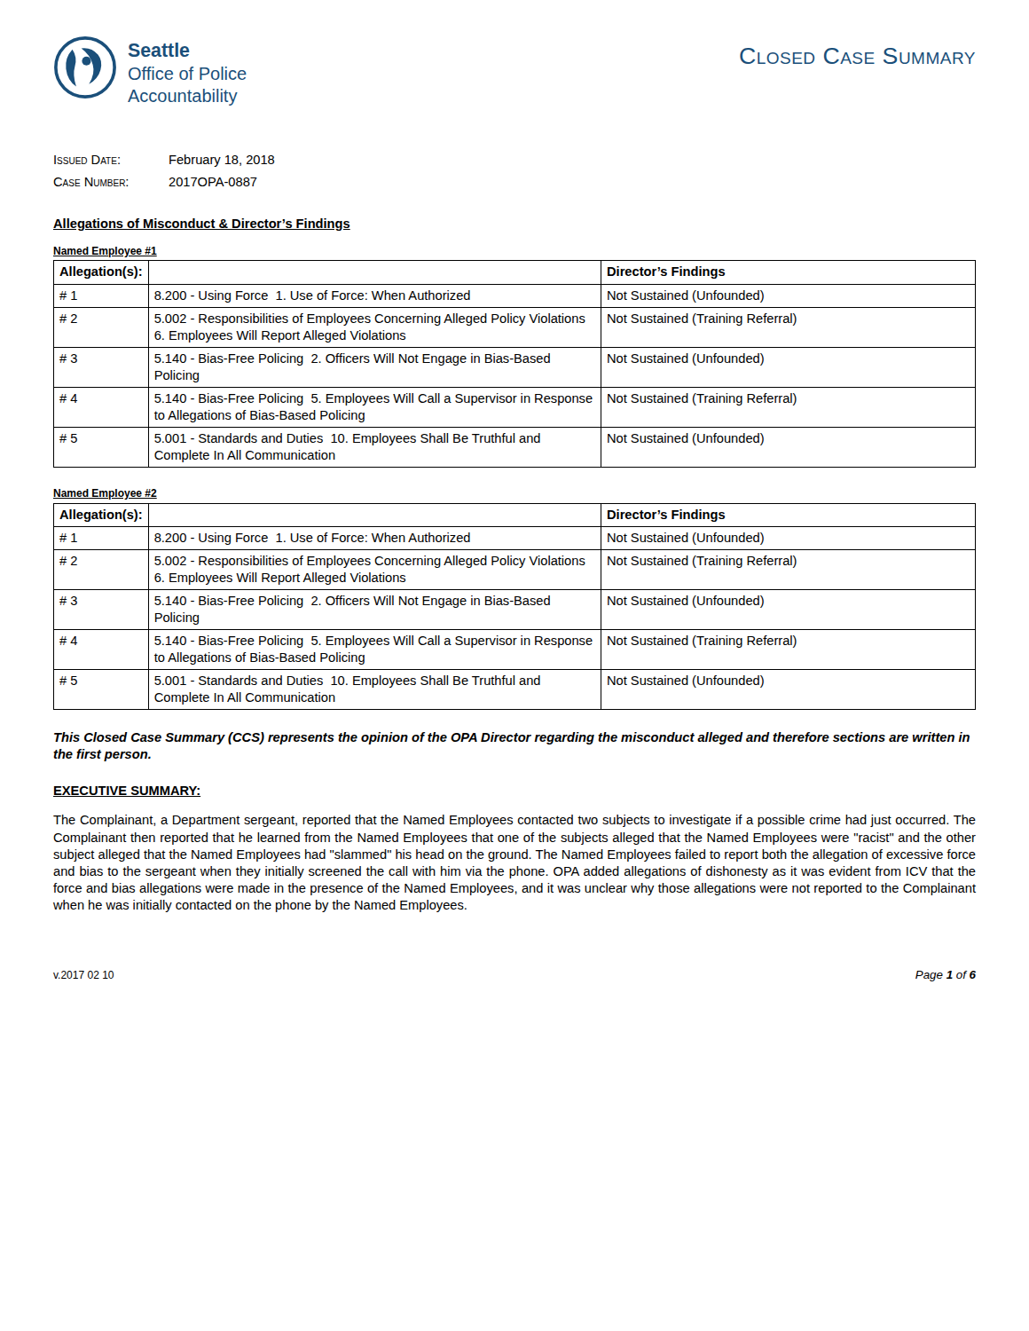Seattle
Office of Police
Accountability
Closed Case Summary
Issued Date: February 18, 2018
Case Number: 2017OPA-0887
Allegations of Misconduct & Director’s Findings
Named Employee #1
| Allegation(s): | | Director’s Findings |
| --- | --- | --- |
| # 1 | 8.200 - Using Force 1. Use of Force: When Authorized | Not Sustained (Unfounded) |
| # 2 | 5.002 - Responsibilities of Employees Concerning Alleged Policy Violations 6. Employees Will Report Alleged Violations | Not Sustained (Training Referral) |
| # 3 | 5.140 - Bias-Free Policing 2. Officers Will Not Engage in Bias-Based Policing | Not Sustained (Unfounded) |
| # 4 | 5.140 - Bias-Free Policing 5. Employees Will Call a Supervisor in Response to Allegations of Bias-Based Policing | Not Sustained (Training Referral) |
| # 5 | 5.001 - Standards and Duties 10. Employees Shall Be Truthful and Complete In All Communication | Not Sustained (Unfounded) |
Named Employee #2
| Allegation(s): | | Director’s Findings |
| --- | --- | --- |
| # 1 | 8.200 - Using Force 1. Use of Force: When Authorized | Not Sustained (Unfounded) |
| # 2 | 5.002 - Responsibilities of Employees Concerning Alleged Policy Violations 6. Employees Will Report Alleged Violations | Not Sustained (Training Referral) |
| # 3 | 5.140 - Bias-Free Policing 2. Officers Will Not Engage in Bias-Based Policing | Not Sustained (Unfounded) |
| # 4 | 5.140 - Bias-Free Policing 5. Employees Will Call a Supervisor in Response to Allegations of Bias-Based Policing | Not Sustained (Training Referral) |
| # 5 | 5.001 - Standards and Duties 10. Employees Shall Be Truthful and Complete In All Communication | Not Sustained (Unfounded) |
This Closed Case Summary (CCS) represents the opinion of the OPA Director regarding the misconduct alleged and therefore sections are written in the first person.
EXECUTIVE SUMMARY:
The Complainant, a Department sergeant, reported that the Named Employees contacted two subjects to investigate if a possible crime had just occurred. The Complainant then reported that he learned from the Named Employees that one of the subjects alleged that the Named Employees were "racist" and the other subject alleged that the Named Employees had "slammed" his head on the ground. The Named Employees failed to report both the allegation of excessive force and bias to the sergeant when they initially screened the call with him via the phone. OPA added allegations of dishonesty as it was evident from ICV that the force and bias allegations were made in the presence of the Named Employees, and it was unclear why those allegations were not reported to the Complainant when he was initially contacted on the phone by the Named Employees.
v.2017 02 10
Page 1 of 6